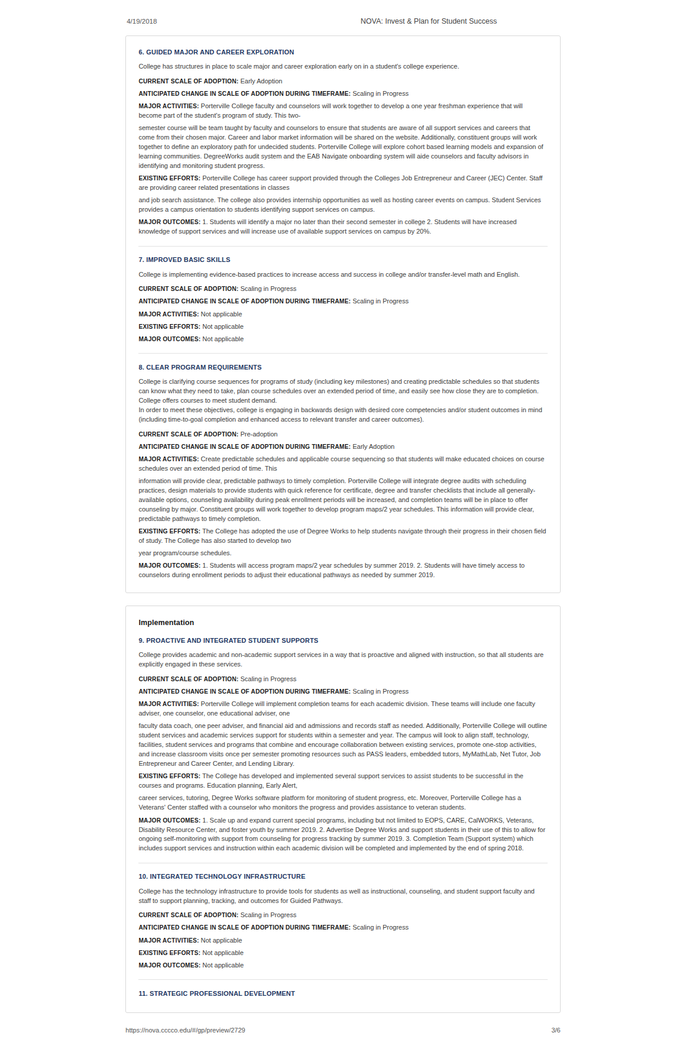4/19/2018
NOVA: Invest & Plan for Student Success
6. GUIDED MAJOR AND CAREER EXPLORATION
College has structures in place to scale major and career exploration early on in a student's college experience.
Current Scale of Adoption: Early Adoption
Anticipated Change in Scale of Adoption During Timeframe: Scaling in Progress
Major Activities: Porterville College faculty and counselors will work together to develop a one year freshman experience that will become part of the student's program of study. This two-
semester course will be team taught by faculty and counselors to ensure that students are aware of all support services and careers that come from their chosen major. Career and labor market information will be shared on the website. Additionally, constituent groups will work together to define an exploratory path for undecided students. Porterville College will explore cohort based learning models and expansion of learning communities. DegreeWorks audit system and the EAB Navigate onboarding system will aide counselors and faculty advisors in identifying and monitoring student progress.
Existing Efforts: Porterville College has career support provided through the Colleges Job Entrepreneur and Career (JEC) Center. Staff are providing career related presentations in classes
and job search assistance. The college also provides internship opportunities as well as hosting career events on campus. Student Services provides a campus orientation to students identifying support services on campus.
Major Outcomes: 1. Students will identify a major no later than their second semester in college 2. Students will have increased knowledge of support services and will increase use of available support services on campus by 20%.
7. IMPROVED BASIC SKILLS
College is implementing evidence-based practices to increase access and success in college and/or transfer-level math and English.
Current Scale of Adoption: Scaling in Progress
Anticipated Change in Scale of Adoption During Timeframe: Scaling in Progress
Major Activities: Not applicable
Existing Efforts: Not applicable
Major Outcomes: Not applicable
8. CLEAR PROGRAM REQUIREMENTS
College is clarifying course sequences for programs of study (including key milestones) and creating predictable schedules so that students can know what they need to take, plan course schedules over an extended period of time, and easily see how close they are to completion. College offers courses to meet student demand.
In order to meet these objectives, college is engaging in backwards design with desired core competencies and/or student outcomes in mind (including time-to-goal completion and enhanced access to relevant transfer and career outcomes).
Current Scale of Adoption: Pre-adoption
Anticipated Change in Scale of Adoption During Timeframe: Early Adoption
Major Activities: Create predictable schedules and applicable course sequencing so that students will make educated choices on course schedules over an extended period of time. This
information will provide clear, predictable pathways to timely completion. Porterville College will integrate degree audits with scheduling practices, design materials to provide students with quick reference for certificate, degree and transfer checklists that include all generally-available options, counseling availability during peak enrollment periods will be increased, and completion teams will be in place to offer counseling by major. Constituent groups will work together to develop program maps/2 year schedules. This information will provide clear, predictable pathways to timely completion.
Existing Efforts: The College has adopted the use of Degree Works to help students navigate through their progress in their chosen field of study. The College has also started to develop two
year program/course schedules.
Major Outcomes: 1. Students will access program maps/2 year schedules by summer 2019. 2. Students will have timely access to counselors during enrollment periods to adjust their educational pathways as needed by summer 2019.
Implementation
9. PROACTIVE AND INTEGRATED STUDENT SUPPORTS
College provides academic and non-academic support services in a way that is proactive and aligned with instruction, so that all students are explicitly engaged in these services.
Current Scale of Adoption: Scaling in Progress
Anticipated Change in Scale of Adoption During Timeframe: Scaling in Progress
Major Activities: Porterville College will implement completion teams for each academic division. These teams will include one faculty adviser, one counselor, one educational adviser, one
faculty data coach, one peer adviser, and financial aid and admissions and records staff as needed. Additionally, Porterville College will outline student services and academic services support for students within a semester and year. The campus will look to align staff, technology, facilities, student services and programs that combine and encourage collaboration between existing services, promote one-stop activities, and increase classroom visits once per semester promoting resources such as PASS leaders, embedded tutors, MyMathLab, Net Tutor, Job Entrepreneur and Career Center, and Lending Library.
Existing Efforts: The College has developed and implemented several support services to assist students to be successful in the courses and programs. Education planning, Early Alert,
career services, tutoring, Degree Works software platform for monitoring of student progress, etc. Moreover, Porterville College has a Veterans' Center staffed with a counselor who monitors the progress and provides assistance to veteran students.
Major Outcomes: 1. Scale up and expand current special programs, including but not limited to EOPS, CARE, CalWORKS, Veterans, Disability Resource Center, and foster youth by summer 2019. 2. Advertise Degree Works and support students in their use of this to allow for ongoing self-monitoring with support from counseling for progress tracking by summer 2019. 3. Completion Team (Support system) which includes support services and instruction within each academic division will be completed and implemented by the end of spring 2018.
10. INTEGRATED TECHNOLOGY INFRASTRUCTURE
College has the technology infrastructure to provide tools for students as well as instructional, counseling, and student support faculty and staff to support planning, tracking, and outcomes for Guided Pathways.
Current Scale of Adoption: Scaling in Progress
Anticipated Change in Scale of Adoption During Timeframe: Scaling in Progress
Major Activities: Not applicable
Existing Efforts: Not applicable
Major Outcomes: Not applicable
11. STRATEGIC PROFESSIONAL DEVELOPMENT
https://nova.cccco.edu/#/gp/preview/2729
3/6